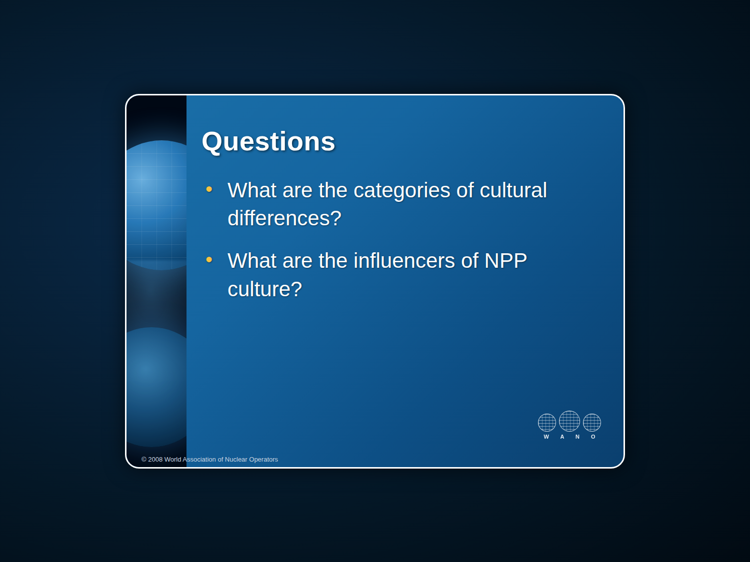Questions
What are the categories of cultural differences?
What are the influencers of NPP culture?
W A N O
© 2008 World Association of Nuclear Operators